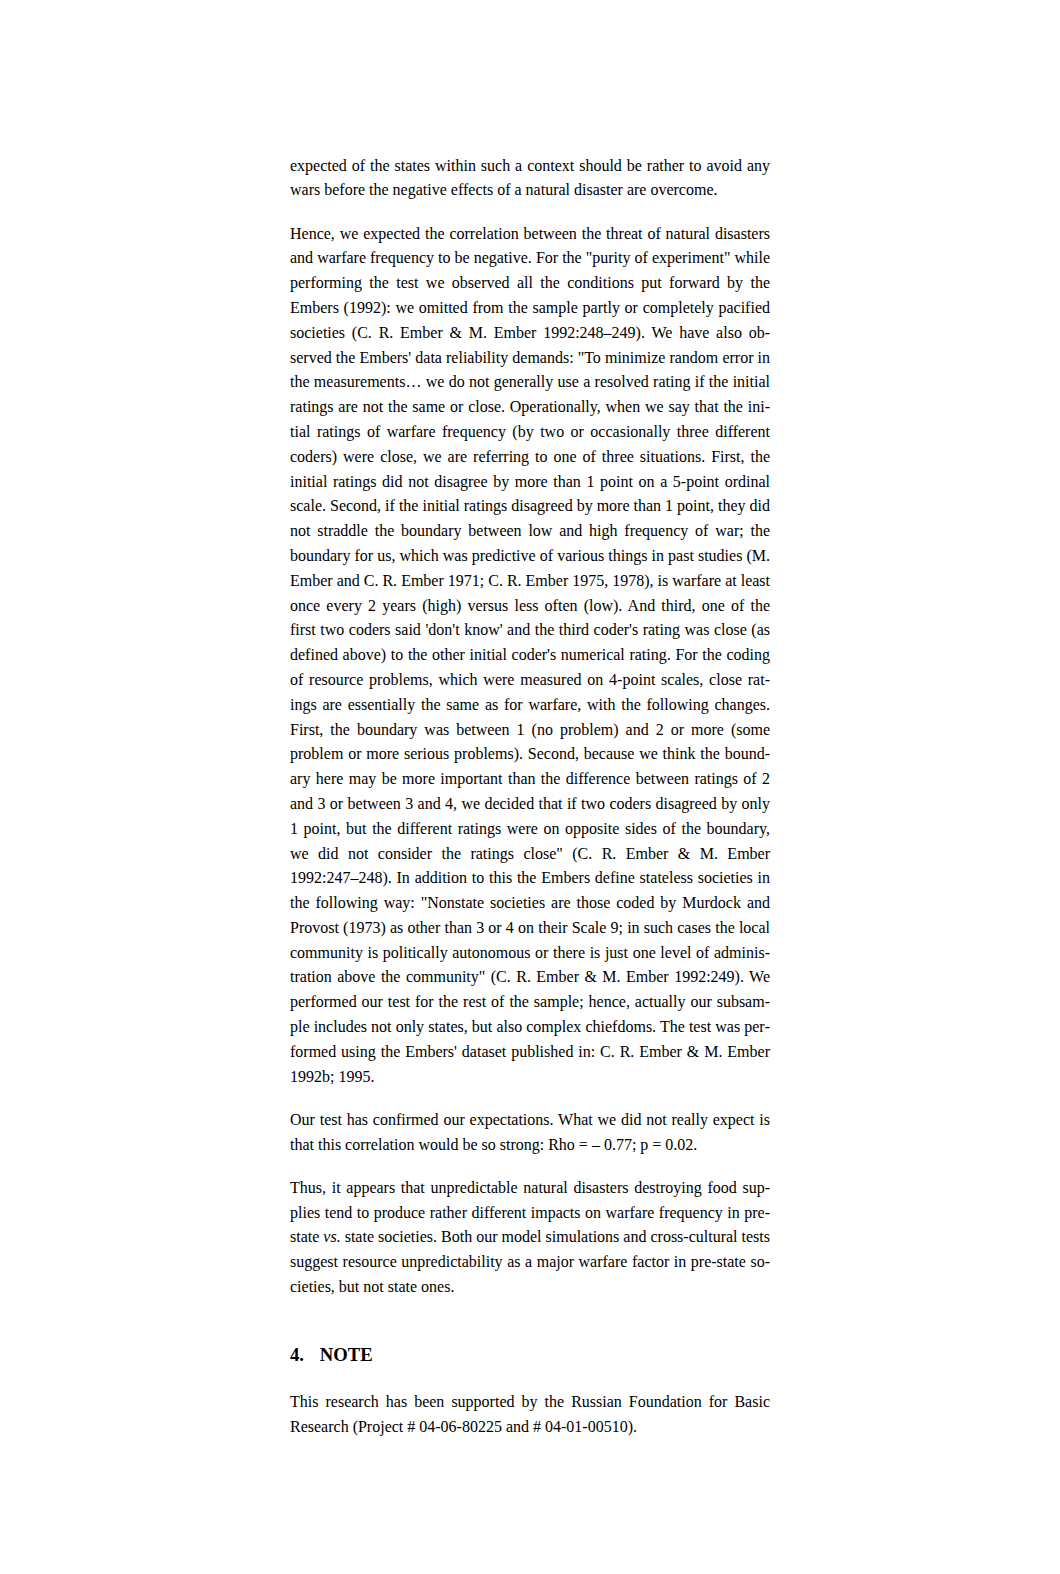expected of the states within such a context should be rather to avoid any wars before the negative effects of a natural disaster are overcome.
Hence, we expected the correlation between the threat of natural disasters and warfare frequency to be negative. For the "purity of experiment" while performing the test we observed all the conditions put forward by the Embers (1992): we omitted from the sample partly or completely pacified societies (C. R. Ember & M. Ember 1992:248–249). We have also observed the Embers' data reliability demands: "To minimize random error in the measurements… we do not generally use a resolved rating if the initial ratings are not the same or close. Operationally, when we say that the initial ratings of warfare frequency (by two or occasionally three different coders) were close, we are referring to one of three situations. First, the initial ratings did not disagree by more than 1 point on a 5-point ordinal scale. Second, if the initial ratings disagreed by more than 1 point, they did not straddle the boundary between low and high frequency of war; the boundary for us, which was predictive of various things in past studies (M. Ember and C. R. Ember 1971; C. R. Ember 1975, 1978), is warfare at least once every 2 years (high) versus less often (low). And third, one of the first two coders said 'don't know' and the third coder's rating was close (as defined above) to the other initial coder's numerical rating. For the coding of resource problems, which were measured on 4-point scales, close ratings are essentially the same as for warfare, with the following changes. First, the boundary was between 1 (no problem) and 2 or more (some problem or more serious problems). Second, because we think the boundary here may be more important than the difference between ratings of 2 and 3 or between 3 and 4, we decided that if two coders disagreed by only 1 point, but the different ratings were on opposite sides of the boundary, we did not consider the ratings close" (C. R. Ember & M. Ember 1992:247–248). In addition to this the Embers define stateless societies in the following way: "Nonstate societies are those coded by Murdock and Provost (1973) as other than 3 or 4 on their Scale 9; in such cases the local community is politically autonomous or there is just one level of administration above the community" (C. R. Ember & M. Ember 1992:249). We performed our test for the rest of the sample; hence, actually our subsample includes not only states, but also complex chiefdoms. The test was performed using the Embers' dataset published in: C. R. Ember & M. Ember 1992b; 1995.
Our test has confirmed our expectations. What we did not really expect is that this correlation would be so strong: Rho = – 0.77; p = 0.02.
Thus, it appears that unpredictable natural disasters destroying food supplies tend to produce rather different impacts on warfare frequency in pre-state vs. state societies. Both our model simulations and cross-cultural tests suggest resource unpredictability as a major warfare factor in pre-state societies, but not state ones.
4. NOTE
This research has been supported by the Russian Foundation for Basic Research (Project # 04-06-80225 and # 04-01-00510).